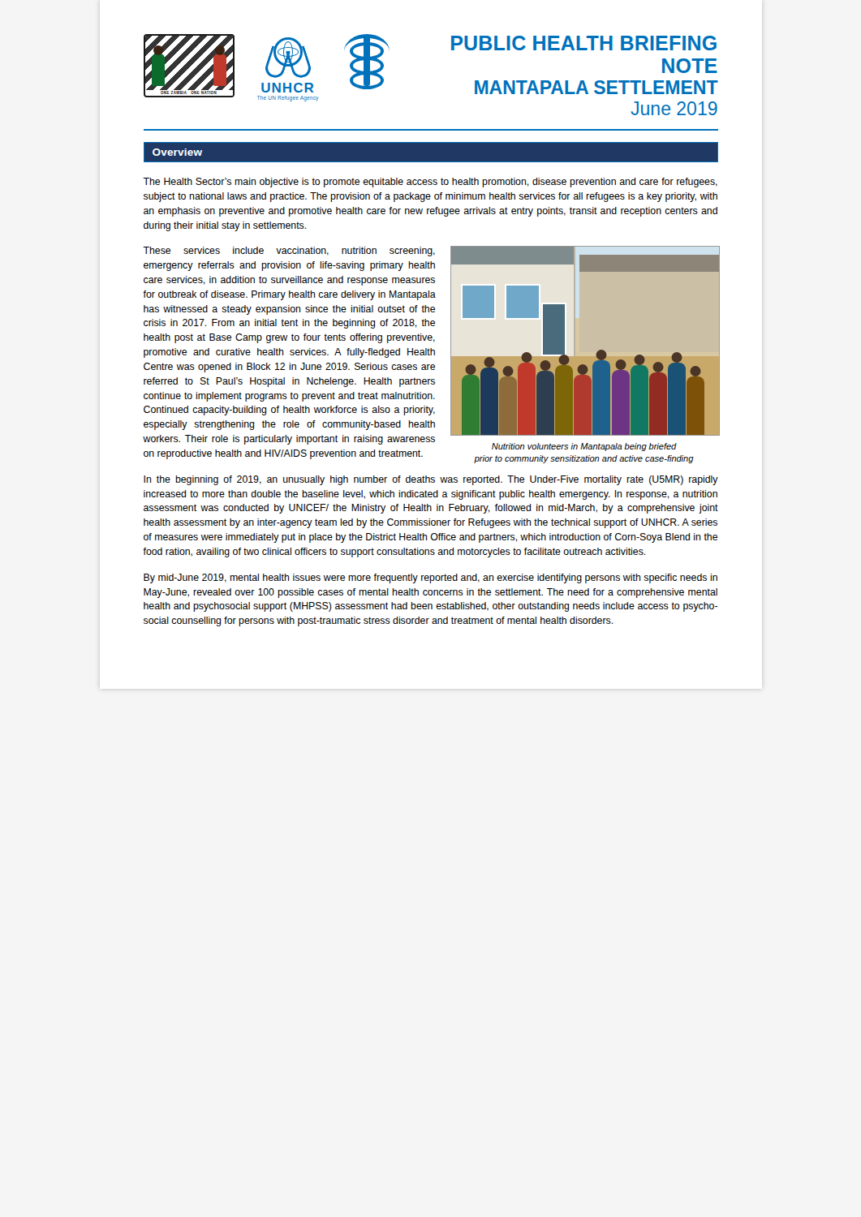ONE ZAMBIA ONE NATION
UNHCR
The UN Refugee Agency
PUBLIC HEALTH BRIEFING NOTE
MANTAPALA SETTLEMENT
June 2019
Overview
The Health Sector’s main objective is to promote equitable access to health promotion, disease prevention and care for refugees, subject to national laws and practice. The provision of a package of minimum health services for all refugees is a key priority, with an emphasis on preventive and promotive health care for new refugee arrivals at entry points, transit and reception centers and during their initial stay in settlements.
Nutrition volunteers in Mantapala being briefed
prior to community sensitization and active case-finding
These services include vaccination, nutrition screening, emergency referrals and provision of life-saving primary health care services, in addition to surveillance and response measures for outbreak of disease. Primary health care delivery in Mantapala has witnessed a steady expansion since the initial outset of the crisis in 2017. From an initial tent in the beginning of 2018, the health post at Base Camp grew to four tents offering preventive, promotive and curative health services. A fully-fledged Health Centre was opened in Block 12 in June 2019. Serious cases are referred to St Paul’s Hospital in Nchelenge. Health partners continue to implement programs to prevent and treat malnutrition. Continued capacity-building of health workforce is also a priority, especially strengthening the role of community-based health workers. Their role is particularly important in raising awareness on reproductive health and HIV/AIDS prevention and treatment.
In the beginning of 2019, an unusually high number of deaths was reported. The Under-Five mortality rate (U5MR) rapidly increased to more than double the baseline level, which indicated a significant public health emergency. In response, a nutrition assessment was conducted by UNICEF/ the Ministry of Health in February, followed in mid-March, by a comprehensive joint health assessment by an inter-agency team led by the Commissioner for Refugees with the technical support of UNHCR. A series of measures were immediately put in place by the District Health Office and partners, which introduction of Corn-Soya Blend in the food ration, availing of two clinical officers to support consultations and motorcycles to facilitate outreach activities.
By mid-June 2019, mental health issues were more frequently reported and, an exercise identifying persons with specific needs in May-June, revealed over 100 possible cases of mental health concerns in the settlement. The need for a comprehensive mental health and psychosocial support (MHPSS) assessment had been established, other outstanding needs include access to psycho-social counselling for persons with post-traumatic stress disorder and treatment of mental health disorders.